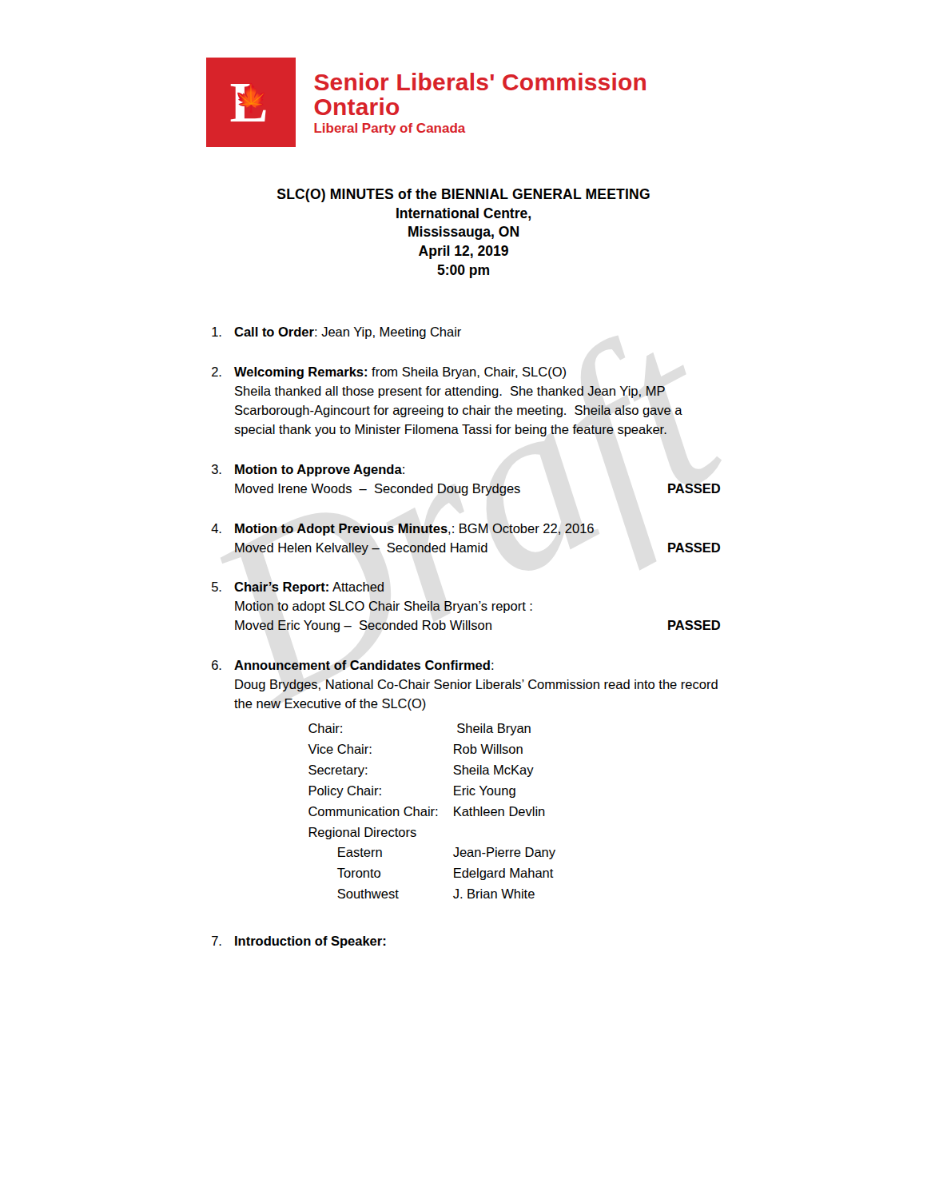Draft
🍁L
Senior Liberals' Commission
Ontario
Liberal Party of Canada
SLC(O) MINUTES of the BIENNIAL GENERAL MEETING
International Centre,
Mississauga, ON
April 12, 2019
5:00 pm
Call to Order: Jean Yip, Meeting Chair
Welcoming Remarks: from Sheila Bryan, Chair, SLC(O)
Sheila thanked all those present for attending. She thanked Jean Yip, MP Scarborough-Agincourt for agreeing to chair the meeting. Sheila also gave a special thank you to Minister Filomena Tassi for being the feature speaker.
Motion to Approve Agenda:
Moved Irene Woods – Seconded Doug Brydges PASSED
Motion to Adopt Previous Minutes,: BGM October 22, 2016
Moved Helen Kelvalley – Seconded Hamid PASSED
Chair’s Report: Attached
Motion to adopt SLCO Chair Sheila Bryan’s report :
Moved Eric Young – Seconded Rob Willson PASSED
Announcement of Candidates Confirmed:
Doug Brydges, National Co-Chair Senior Liberals’ Commission read into the record the new Executive of the SLC(O)
| Chair: | Sheila Bryan |
| Vice Chair: | Rob Willson |
| Secretary: | Sheila McKay |
| Policy Chair: | Eric Young |
| Communication Chair: | Kathleen Devlin |
| Regional Directors |
| Eastern | Jean-Pierre Dany |
| Toronto | Edelgard Mahant |
| Southwest | J. Brian White |
Introduction of Speaker: